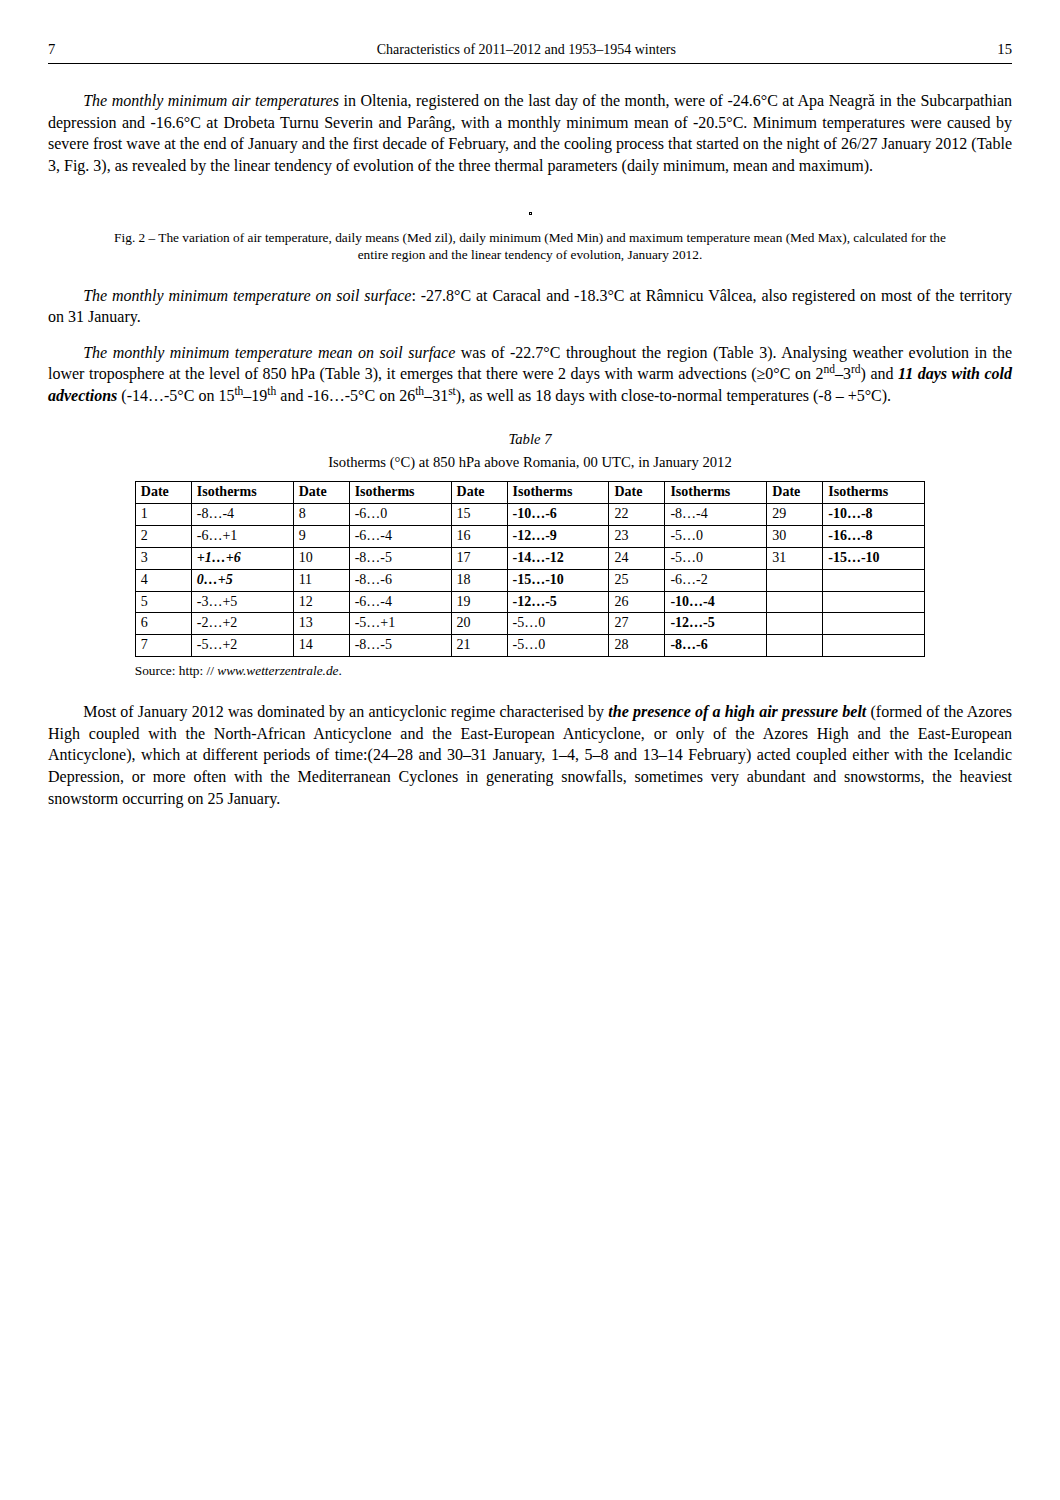7 Characteristics of 2011–2012 and 1953–1954 winters 15
The monthly minimum air temperatures in Oltenia, registered on the last day of the month, were of -24.6°C at Apa Neagră in the Subcarpathian depression and -16.6°C at Drobeta Turnu Severin and Parâng, with a monthly minimum mean of -20.5°C. Minimum temperatures were caused by severe frost wave at the end of January and the first decade of February, and the cooling process that started on the night of 26/27 January 2012 (Table 3, Fig. 3), as revealed by the linear tendency of evolution of the three thermal parameters (daily minimum, mean and maximum).
Fig. 2 – The variation of air temperature, daily means (Med zil), daily minimum (Med Min) and maximum temperature mean (Med Max), calculated for the entire region and the linear tendency of evolution, January 2012.
The monthly minimum temperature on soil surface: -27.8°C at Caracal and -18.3°C at Râmnicu Vâlcea, also registered on most of the territory on 31 January.
The monthly minimum temperature mean on soil surface was of -22.7°C throughout the region (Table 3). Analysing weather evolution in the lower troposphere at the level of 850 hPa (Table 3), it emerges that there were 2 days with warm advections (≥0°C on 2nd–3rd) and 11 days with cold advections (-14…-5°C on 15th–19th and -16…-5°C on 26th–31st), as well as 18 days with close-to-normal temperatures (-8 – +5°C).
Table 7
Isotherms (°C) at 850 hPa above Romania, 00 UTC, in January 2012
| Date | Isotherms | Date | Isotherms | Date | Isotherms | Date | Isotherms | Date | Isotherms |
| --- | --- | --- | --- | --- | --- | --- | --- | --- | --- |
| 1 | -8…-4 | 8 | -6…0 | 15 | -10…-6 | 22 | -8…-4 | 29 | -10…-8 |
| 2 | -6…+1 | 9 | -6…-4 | 16 | -12…-9 | 23 | -5…0 | 30 | -16…-8 |
| 3 | +1…+6 | 10 | -8…-5 | 17 | -14…-12 | 24 | -5…0 | 31 | -15…-10 |
| 4 | 0…+5 | 11 | -8…-6 | 18 | -15…-10 | 25 | -6…-2 | | |
| 5 | -3…+5 | 12 | -6…-4 | 19 | -12…-5 | 26 | -10…-4 | | |
| 6 | -2…+2 | 13 | -5…+1 | 20 | -5…0 | 27 | -12…-5 | | |
| 7 | -5…+2 | 14 | -8…-5 | 21 | -5…0 | 28 | -8…-6 | | |
Source: http: // www.wetterzentrale.de.
Most of January 2012 was dominated by an anticyclonic regime characterised by the presence of a high air pressure belt (formed of the Azores High coupled with the North-African Anticyclone and the East-European Anticyclone, or only of the Azores High and the East-European Anticyclone), which at different periods of time:(24–28 and 30–31 January, 1–4, 5–8 and 13–14 February) acted coupled either with the Icelandic Depression, or more often with the Mediterranean Cyclones in generating snowfalls, sometimes very abundant and snowstorms, the heaviest snowstorm occurring on 25 January.